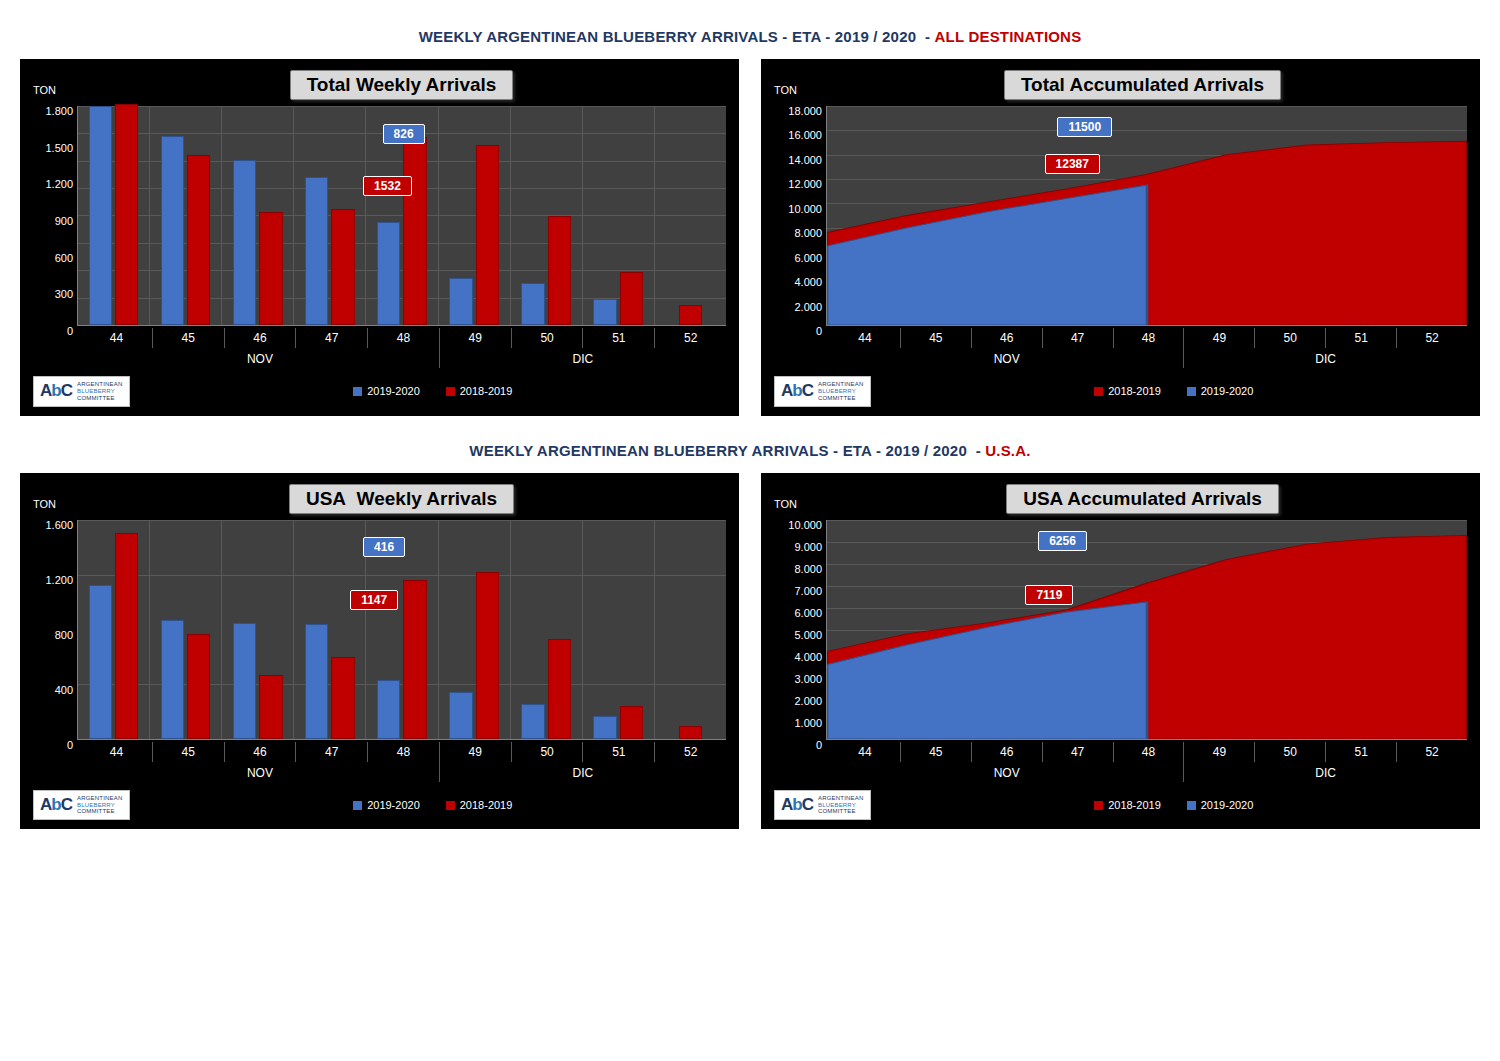WEEKLY ARGENTINEAN BLUEBERRY ARRIVALS - ETA - 2019 / 2020 - ALL DESTINATIONS
TON
Total Weekly Arrivals
1.800
1.500
1.200
900
600
300
0
826
1532
44
45
46
47
48
49
50
51
52
NOV
DIC
Ab C
Argentinean
blueberry
committee
2019-2020
2018-2019
TON
Total Accumulated Arrivals
18.000
16.000
14.000
12.000
10.000
8.000
6.000
4.000
2.000
0
11500
12387
44
45
46
47
48
49
50
51
52
NOV
DIC
Ab C
Argentinean
blueberry
committee
2018-2019
2019-2020
WEEKLY ARGENTINEAN BLUEBERRY ARRIVALS - ETA - 2019 / 2020 - U.S.A.
TON
USA Weekly Arrivals
1.600
1.200
800
400
0
416
1147
44
45
46
47
48
49
50
51
52
NOV
DIC
Ab C
Argentinean
blueberry
committee
2019-2020
2018-2019
TON
USA Accumulated Arrivals
10.000
9.000
8.000
7.000
6.000
5.000
4.000
3.000
2.000
1.000
0
6256
7119
44
45
46
47
48
49
50
51
52
NOV
DIC
Ab C
Argentinean
blueberry
committee
2018-2019
2019-2020